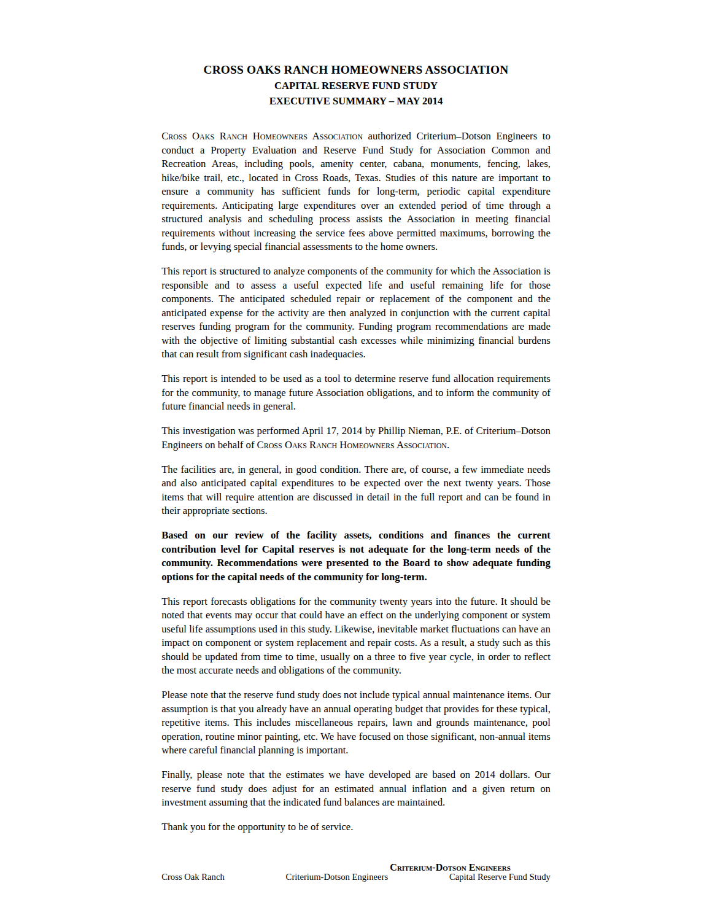CROSS OAKS RANCH HOMEOWNERS ASSOCIATION
CAPITAL RESERVE FUND STUDY
EXECUTIVE SUMMARY – MAY 2014
Cross Oaks Ranch Homeowners Association authorized Criterium–Dotson Engineers to conduct a Property Evaluation and Reserve Fund Study for Association Common and Recreation Areas, including pools, amenity center, cabana, monuments, fencing, lakes, hike/bike trail, etc., located in Cross Roads, Texas. Studies of this nature are important to ensure a community has sufficient funds for long-term, periodic capital expenditure requirements. Anticipating large expenditures over an extended period of time through a structured analysis and scheduling process assists the Association in meeting financial requirements without increasing the service fees above permitted maximums, borrowing the funds, or levying special financial assessments to the home owners.
This report is structured to analyze components of the community for which the Association is responsible and to assess a useful expected life and useful remaining life for those components. The anticipated scheduled repair or replacement of the component and the anticipated expense for the activity are then analyzed in conjunction with the current capital reserves funding program for the community. Funding program recommendations are made with the objective of limiting substantial cash excesses while minimizing financial burdens that can result from significant cash inadequacies.
This report is intended to be used as a tool to determine reserve fund allocation requirements for the community, to manage future Association obligations, and to inform the community of future financial needs in general.
This investigation was performed April 17, 2014 by Phillip Nieman, P.E. of Criterium–Dotson Engineers on behalf of Cross Oaks Ranch Homeowners Association.
The facilities are, in general, in good condition. There are, of course, a few immediate needs and also anticipated capital expenditures to be expected over the next twenty years. Those items that will require attention are discussed in detail in the full report and can be found in their appropriate sections.
Based on our review of the facility assets, conditions and finances the current contribution level for Capital reserves is not adequate for the long-term needs of the community. Recommendations were presented to the Board to show adequate funding options for the capital needs of the community for long-term.
This report forecasts obligations for the community twenty years into the future. It should be noted that events may occur that could have an effect on the underlying component or system useful life assumptions used in this study. Likewise, inevitable market fluctuations can have an impact on component or system replacement and repair costs. As a result, a study such as this should be updated from time to time, usually on a three to five year cycle, in order to reflect the most accurate needs and obligations of the community.
Please note that the reserve fund study does not include typical annual maintenance items. Our assumption is that you already have an annual operating budget that provides for these typical, repetitive items. This includes miscellaneous repairs, lawn and grounds maintenance, pool operation, routine minor painting, etc. We have focused on those significant, non-annual items where careful financial planning is important.
Finally, please note that the estimates we have developed are based on 2014 dollars. Our reserve fund study does adjust for an estimated annual inflation and a given return on investment assuming that the indicated fund balances are maintained.
Thank you for the opportunity to be of service.
Criterium-Dotson Engineers
Cross Oak Ranch Criterium-Dotson Engineers Capital Reserve Fund Study